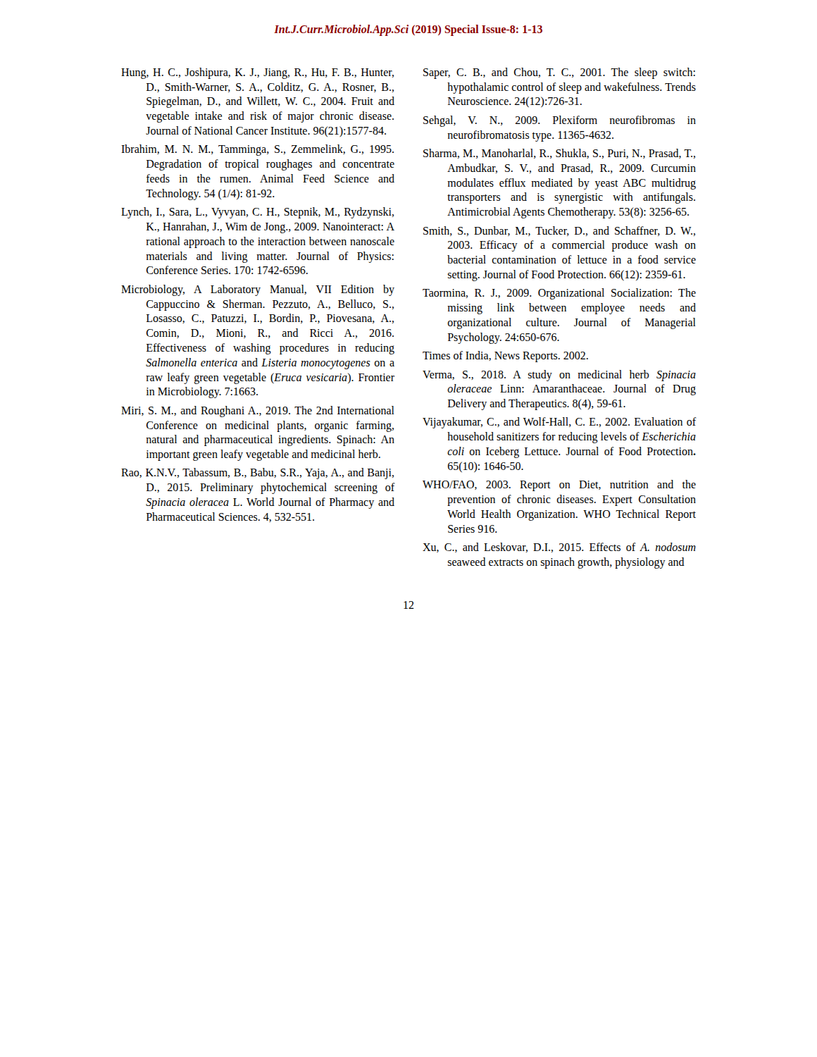Int.J.Curr.Microbiol.App.Sci (2019) Special Issue-8: 1-13
Hung, H. C., Joshipura, K. J., Jiang, R., Hu, F. B., Hunter, D., Smith-Warner, S. A., Colditz, G. A., Rosner, B., Spiegelman, D., and Willett, W. C., 2004. Fruit and vegetable intake and risk of major chronic disease. Journal of National Cancer Institute. 96(21):1577-84.
Ibrahim, M. N. M., Tamminga, S., Zemmelink, G., 1995. Degradation of tropical roughages and concentrate feeds in the rumen. Animal Feed Science and Technology. 54 (1/4): 81-92.
Lynch, I., Sara, L., Vyvyan, C. H., Stepnik, M., Rydzynski, K., Hanrahan, J., Wim de Jong., 2009. Nanointeract: A rational approach to the interaction between nanoscale materials and living matter. Journal of Physics: Conference Series. 170: 1742-6596.
Microbiology, A Laboratory Manual, VII Edition by Cappuccino & Sherman. Pezzuto, A., Belluco, S., Losasso, C., Patuzzi, I., Bordin, P., Piovesana, A., Comin, D., Mioni, R., and Ricci A., 2016. Effectiveness of washing procedures in reducing Salmonella enterica and Listeria monocytogenes on a raw leafy green vegetable (Eruca vesicaria). Frontier in Microbiology. 7:1663.
Miri, S. M., and Roughani A., 2019. The 2nd International Conference on medicinal plants, organic farming, natural and pharmaceutical ingredients. Spinach: An important green leafy vegetable and medicinal herb.
Rao, K.N.V., Tabassum, B., Babu, S.R., Yaja, A., and Banji, D., 2015. Preliminary phytochemical screening of Spinacia oleracea L. World Journal of Pharmacy and Pharmaceutical Sciences. 4, 532-551.
Saper, C. B., and Chou, T. C., 2001. The sleep switch: hypothalamic control of sleep and wakefulness. Trends Neuroscience. 24(12):726-31.
Sehgal, V. N., 2009. Plexiform neurofibromas in neurofibromatosis type. 11365-4632.
Sharma, M., Manoharlal, R., Shukla, S., Puri, N., Prasad, T., Ambudkar, S. V., and Prasad, R., 2009. Curcumin modulates efflux mediated by yeast ABC multidrug transporters and is synergistic with antifungals. Antimicrobial Agents Chemotherapy. 53(8): 3256-65.
Smith, S., Dunbar, M., Tucker, D., and Schaffner, D. W., 2003. Efficacy of a commercial produce wash on bacterial contamination of lettuce in a food service setting. Journal of Food Protection. 66(12): 2359-61.
Taormina, R. J., 2009. Organizational Socialization: The missing link between employee needs and organizational culture. Journal of Managerial Psychology. 24:650-676.
Times of India, News Reports. 2002.
Verma, S., 2018. A study on medicinal herb Spinacia oleraceae Linn: Amaranthaceae. Journal of Drug Delivery and Therapeutics. 8(4), 59-61.
Vijayakumar, C., and Wolf-Hall, C. E., 2002. Evaluation of household sanitizers for reducing levels of Escherichia coli on Iceberg Lettuce. Journal of Food Protection. 65(10): 1646-50.
WHO/FAO, 2003. Report on Diet, nutrition and the prevention of chronic diseases. Expert Consultation World Health Organization. WHO Technical Report Series 916.
Xu, C., and Leskovar, D.I., 2015. Effects of A. nodosum seaweed extracts on spinach growth, physiology and
12